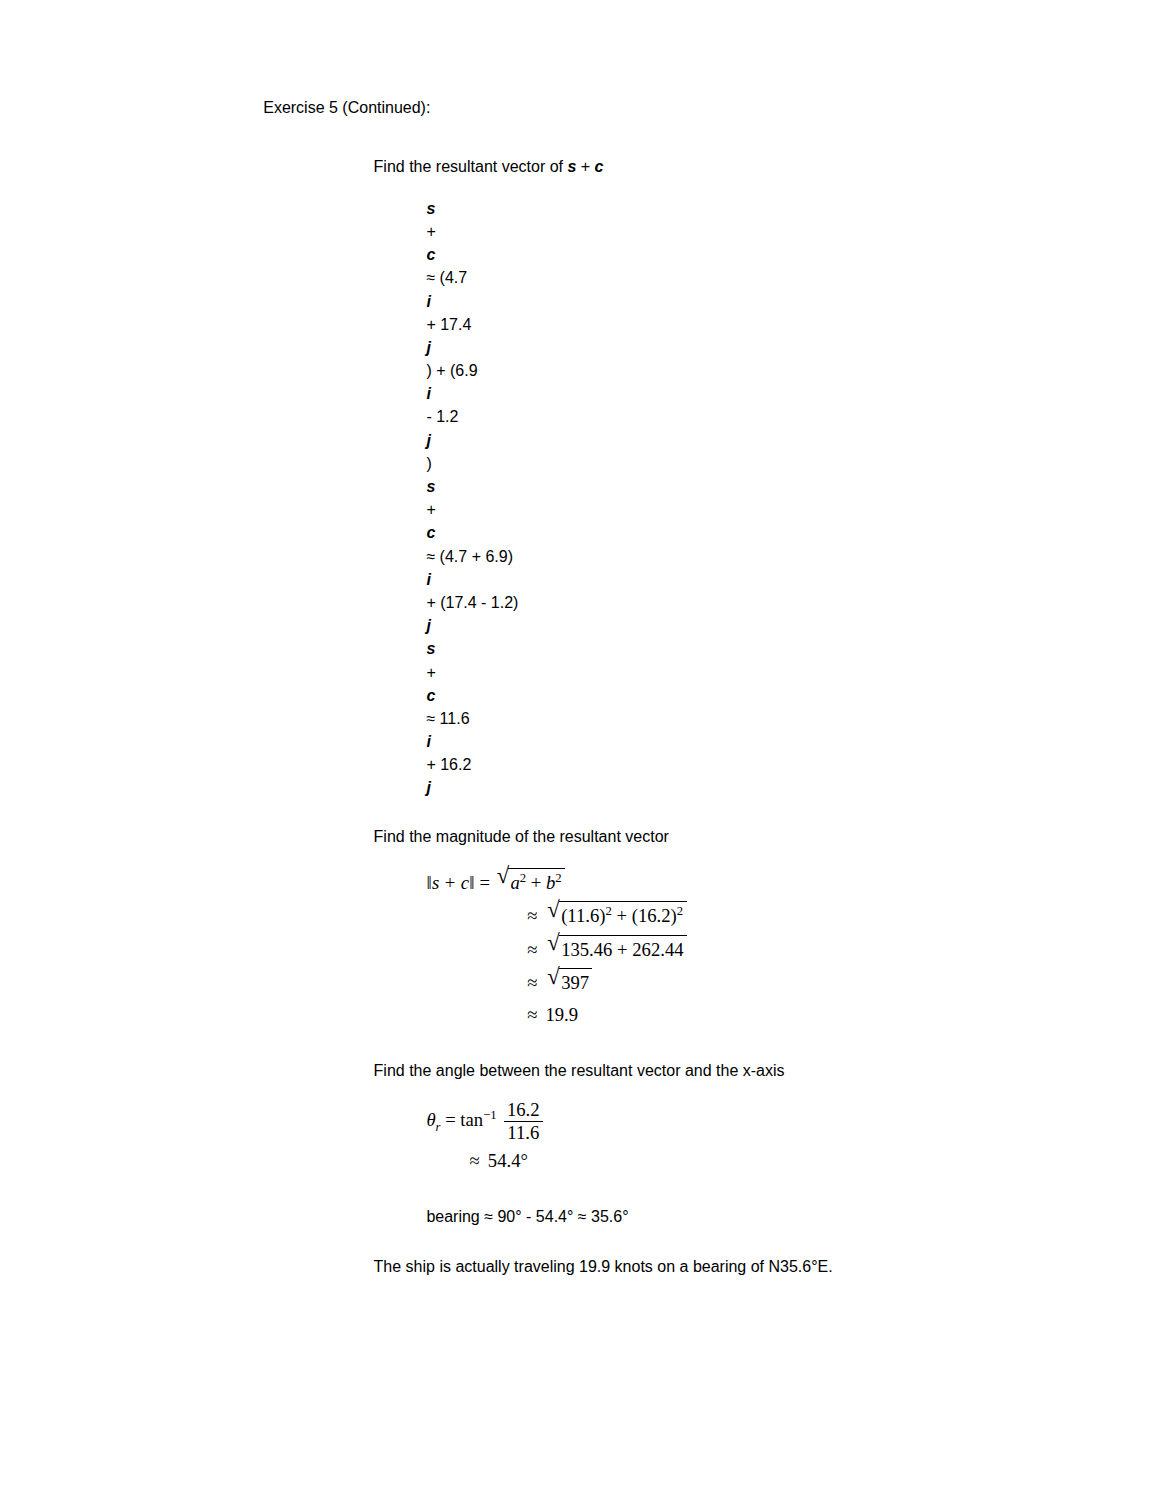Exercise 5 (Continued):
Find the resultant vector of s + c
s + c ≈ (4.7i + 17.4j) + (6.9i - 1.2j) s + c ≈ (4.7 + 6.9)i + (17.4 - 1.2)j s + c ≈ 11.6i + 16.2j
Find the magnitude of the resultant vector
‖s + c‖ = a2 + b2 ≈ (11.6)2 + (16.2)2 ≈ 135.46 + 262.44 ≈ 397 ≈ 19.9
Find the angle between the resultant vector and the x-axis
θr = tan−1 16.211.6 ≈ 54.4°
bearing ≈ 90° - 54.4° ≈ 35.6°
The ship is actually traveling 19.9 knots on a bearing of N35.6°E.